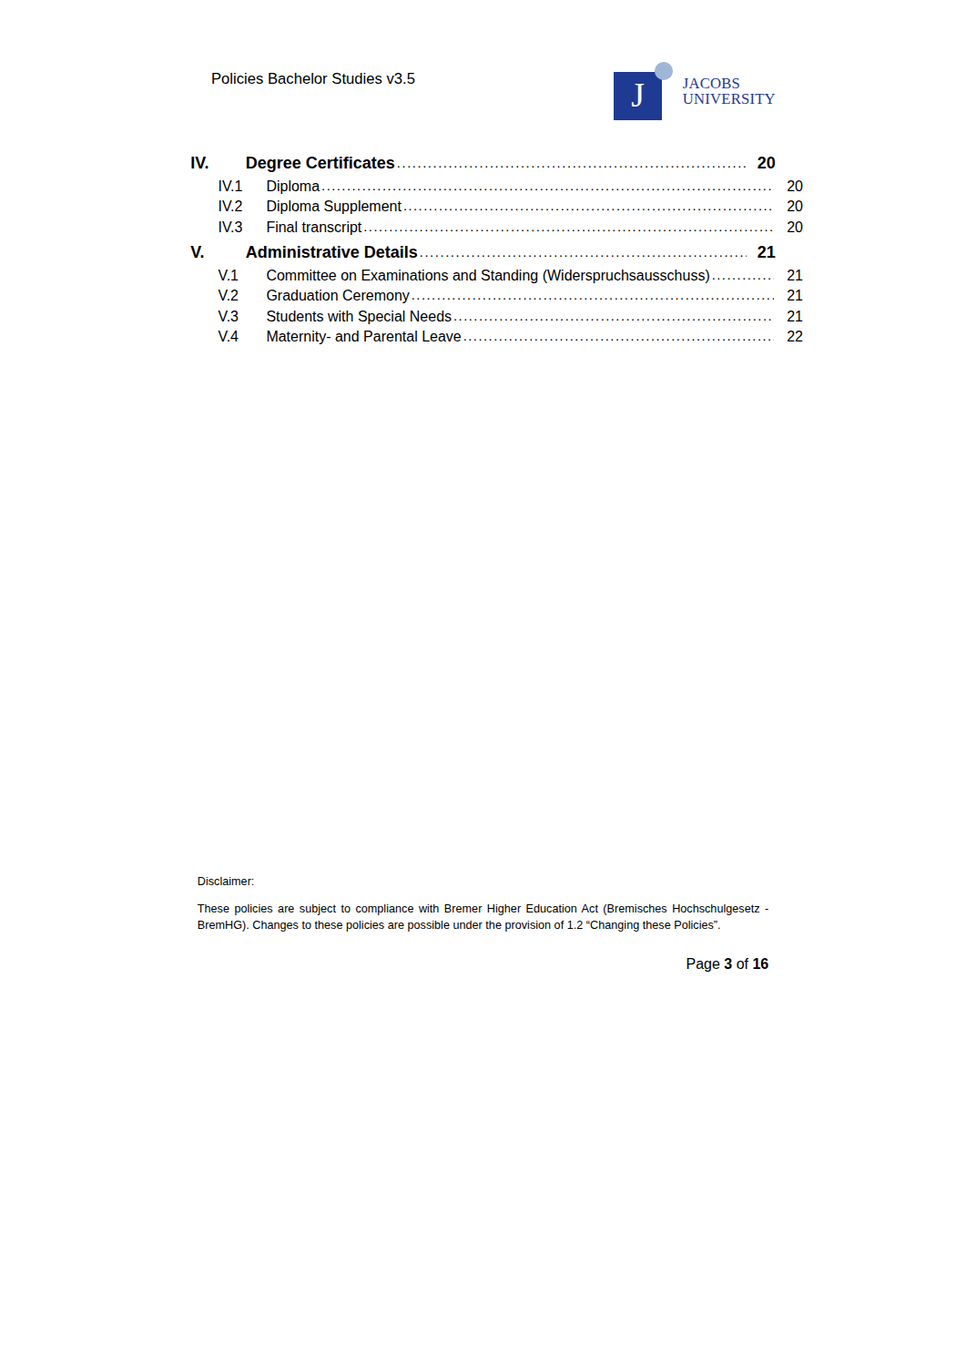Policies Bachelor Studies v3.5
JACOBS
UNIVERSITY
IV. Degree Certificates .................................................................................................. 20
IV.1 Diploma ......................................................................................................................... 20
IV.2 Diploma Supplement ....................................................................................................... 20
IV.3 Final transcript .............................................................................................................. 20
V. Administrative Details ............................................................................................. 21
V.1 Committee on Examinations and Standing (Widerspruchsausschuss) ..................................... 21
V.2 Graduation Ceremony ....................................................................................................... 21
V.3 Students with Special Needs ............................................................................................. 21
V.4 Maternity- and Parental Leave .......................................................................................... 22
Disclaimer:
These policies are subject to compliance with Bremer Higher Education Act (Bremisches Hochschulgesetz - BremHG). Changes to these policies are possible under the provision of 1.2 “Changing these Policies”.
Page 3 of 16